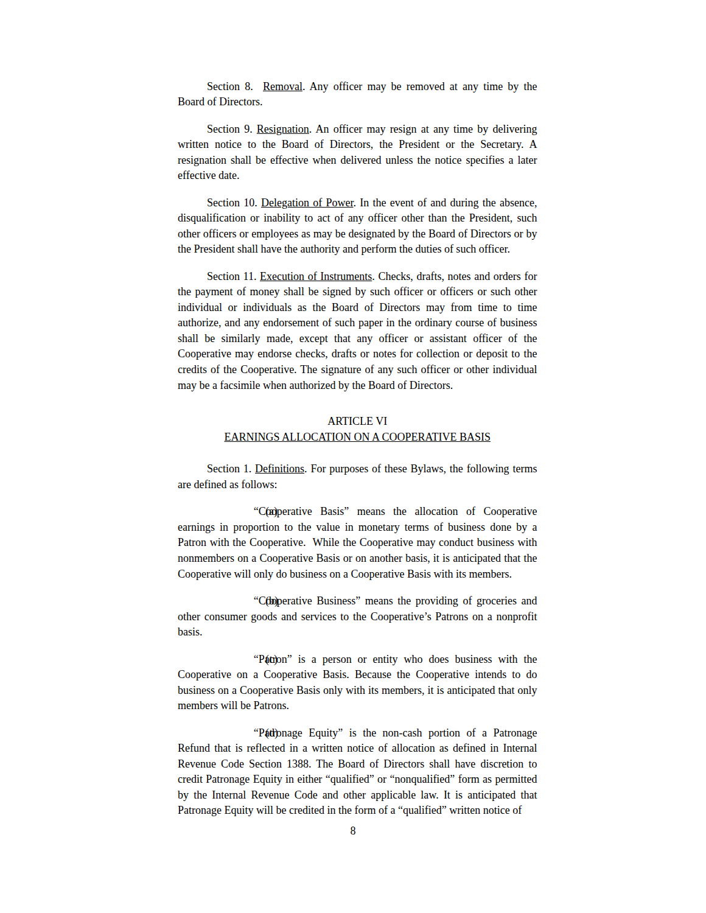Section 8. Removal. Any officer may be removed at any time by the Board of Directors.
Section 9. Resignation. An officer may resign at any time by delivering written notice to the Board of Directors, the President or the Secretary. A resignation shall be effective when delivered unless the notice specifies a later effective date.
Section 10. Delegation of Power. In the event of and during the absence, disqualification or inability to act of any officer other than the President, such other officers or employees as may be designated by the Board of Directors or by the President shall have the authority and perform the duties of such officer.
Section 11. Execution of Instruments. Checks, drafts, notes and orders for the payment of money shall be signed by such officer or officers or such other individual or individuals as the Board of Directors may from time to time authorize, and any endorsement of such paper in the ordinary course of business shall be similarly made, except that any officer or assistant officer of the Cooperative may endorse checks, drafts or notes for collection or deposit to the credits of the Cooperative. The signature of any such officer or other individual may be a facsimile when authorized by the Board of Directors.
ARTICLE VI EARNINGS ALLOCATION ON A COOPERATIVE BASIS
Section 1. Definitions. For purposes of these Bylaws, the following terms are defined as follows:
(a)“Cooperative Basis” means the allocation of Cooperative earnings in proportion to the value in monetary terms of business done by a Patron with the Cooperative. While the Cooperative may conduct business with nonmembers on a Cooperative Basis or on another basis, it is anticipated that the Cooperative will only do business on a Cooperative Basis with its members.
(b)“Cooperative Business” means the providing of groceries and other consumer goods and services to the Cooperative’s Patrons on a nonprofit basis.
(c)“Patron” is a person or entity who does business with the Cooperative on a Cooperative Basis. Because the Cooperative intends to do business on a Cooperative Basis only with its members, it is anticipated that only members will be Patrons.
(d)“Patronage Equity” is the non-cash portion of a Patronage Refund that is reflected in a written notice of allocation as defined in Internal Revenue Code Section 1388. The Board of Directors shall have discretion to credit Patronage Equity in either “qualified” or “nonqualified” form as permitted by the Internal Revenue Code and other applicable law. It is anticipated that Patronage Equity will be credited in the form of a “qualified” written notice of
8